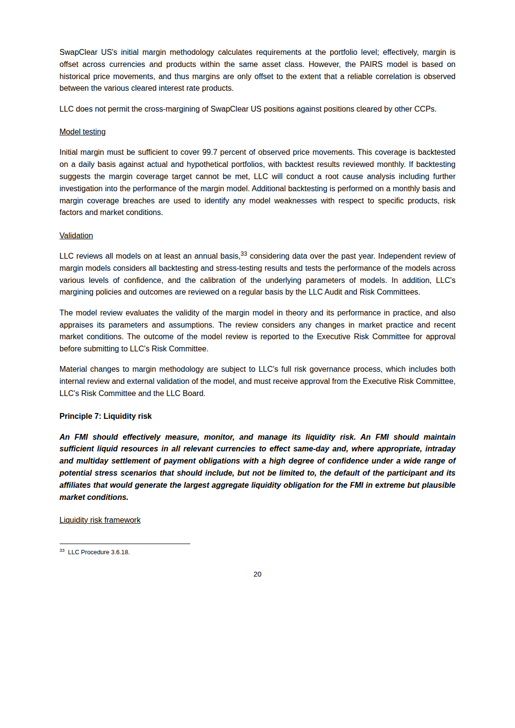SwapClear US's initial margin methodology calculates requirements at the portfolio level; effectively, margin is offset across currencies and products within the same asset class. However, the PAIRS model is based on historical price movements, and thus margins are only offset to the extent that a reliable correlation is observed between the various cleared interest rate products.
LLC does not permit the cross-margining of SwapClear US positions against positions cleared by other CCPs.
Model testing
Initial margin must be sufficient to cover 99.7 percent of observed price movements. This coverage is backtested on a daily basis against actual and hypothetical portfolios, with backtest results reviewed monthly. If backtesting suggests the margin coverage target cannot be met, LLC will conduct a root cause analysis including further investigation into the performance of the margin model. Additional backtesting is performed on a monthly basis and margin coverage breaches are used to identify any model weaknesses with respect to specific products, risk factors and market conditions.
Validation
LLC reviews all models on at least an annual basis,33 considering data over the past year. Independent review of margin models considers all backtesting and stress-testing results and tests the performance of the models across various levels of confidence, and the calibration of the underlying parameters of models. In addition, LLC's margining policies and outcomes are reviewed on a regular basis by the LLC Audit and Risk Committees.
The model review evaluates the validity of the margin model in theory and its performance in practice, and also appraises its parameters and assumptions. The review considers any changes in market practice and recent market conditions. The outcome of the model review is reported to the Executive Risk Committee for approval before submitting to LLC's Risk Committee.
Material changes to margin methodology are subject to LLC's full risk governance process, which includes both internal review and external validation of the model, and must receive approval from the Executive Risk Committee, LLC's Risk Committee and the LLC Board.
Principle 7: Liquidity risk
An FMI should effectively measure, monitor, and manage its liquidity risk. An FMI should maintain sufficient liquid resources in all relevant currencies to effect same-day and, where appropriate, intraday and multiday settlement of payment obligations with a high degree of confidence under a wide range of potential stress scenarios that should include, but not be limited to, the default of the participant and its affiliates that would generate the largest aggregate liquidity obligation for the FMI in extreme but plausible market conditions.
Liquidity risk framework
33 LLC Procedure 3.6.18.
20